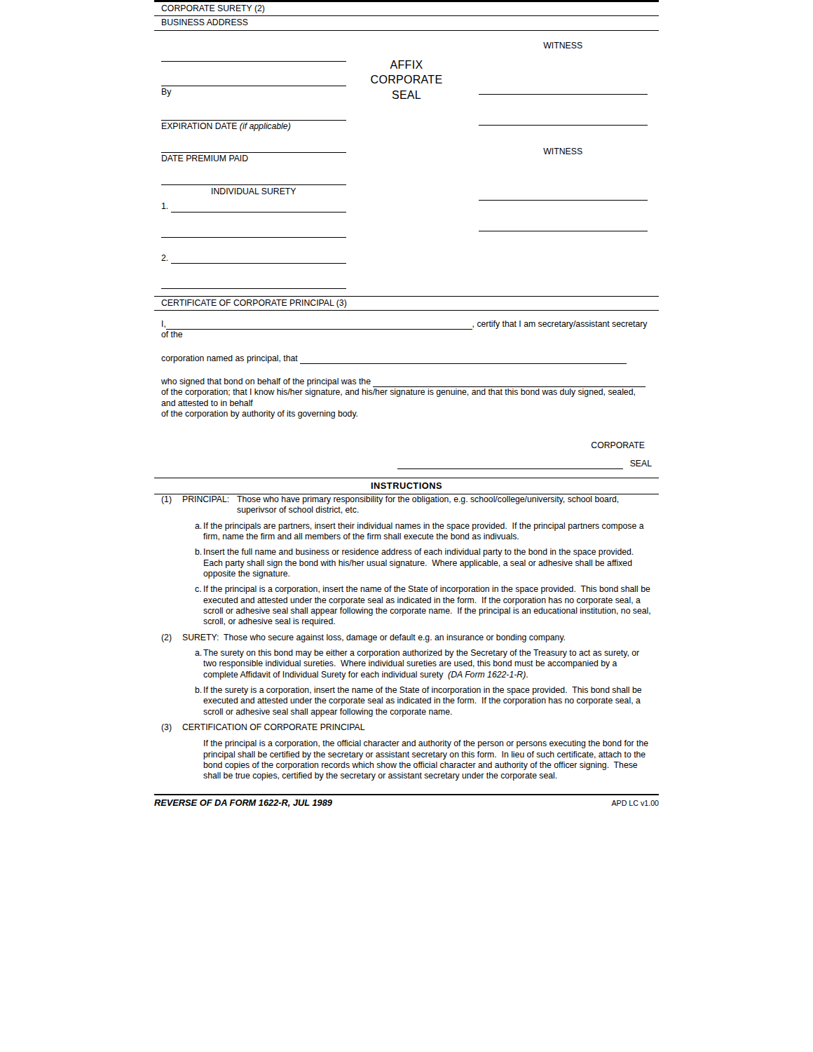CORPORATE SURETY (2)
BUSINESS ADDRESS
By
EXPIRATION DATE (if applicable)
DATE PREMIUM PAID
INDIVIDUAL SURETY
1.
2.
AFFIX
CORPORATE
SEAL
WITNESS
WITNESS
CERTIFICATE OF CORPORATE PRINCIPAL (3)
I, , certify that I am secretary/assistant secretary of the
corporation named as principal, that
who signed that bond on behalf of the principal was the
of the corporation; that I know his/her signature, and his/her signature is genuine, and that this bond was duly signed, sealed, and attested to in behalf
of the corporation by authority of its governing body.
CORPORATE
SEAL
INSTRUCTIONS
(1)
PRINCIPAL:
Those who have primary responsibility for the obligation, e.g. school/college/university, school board, superivsor of school district, etc.
a.
If the principals are partners, insert their individual names in the space provided. If the principal partners compose a firm, name the firm and all members of the firm shall execute the bond as indivuals.
b.
Insert the full name and business or residence address of each individual party to the bond in the space provided. Each party shall sign the bond with his/her usual signature. Where applicable, a seal or adhesive shall be affixed opposite the signature.
c.
If the principal is a corporation, insert the name of the State of incorporation in the space provided. This bond shall be executed and attested under the corporate seal as indicated in the form. If the corporation has no corporate seal, a scroll or adhesive seal shall appear following the corporate name. If the principal is an educational institution, no seal, scroll, or adhesive seal is required.
(2)
SURETY: Those who secure against loss, damage or default e.g. an insurance or bonding company.
a.
The surety on this bond may be either a corporation authorized by the Secretary of the Treasury to act as surety, or two responsible individual sureties. Where individual sureties are used, this bond must be accompanied by a complete Affidavit of Individual Surety for each individual surety (DA Form 1622-1-R).
b.
If the surety is a corporation, insert the name of the State of incorporation in the space provided. This bond shall be executed and attested under the corporate seal as indicated in the form. If the corporation has no corporate seal, a scroll or adhesive seal shall appear following the corporate name.
(3)
CERTIFICATION OF CORPORATE PRINCIPAL
If the principal is a corporation, the official character and authority of the person or persons executing the bond for the principal shall be certified by the secretary or assistant secretary on this form. In lieu of such certificate, attach to the bond copies of the corporation records which show the official character and authority of the officer signing. These shall be true copies, certified by the secretary or assistant secretary under the corporate seal.
REVERSE OF DA FORM 1622-R, JUL 1989
APD LC v1.00